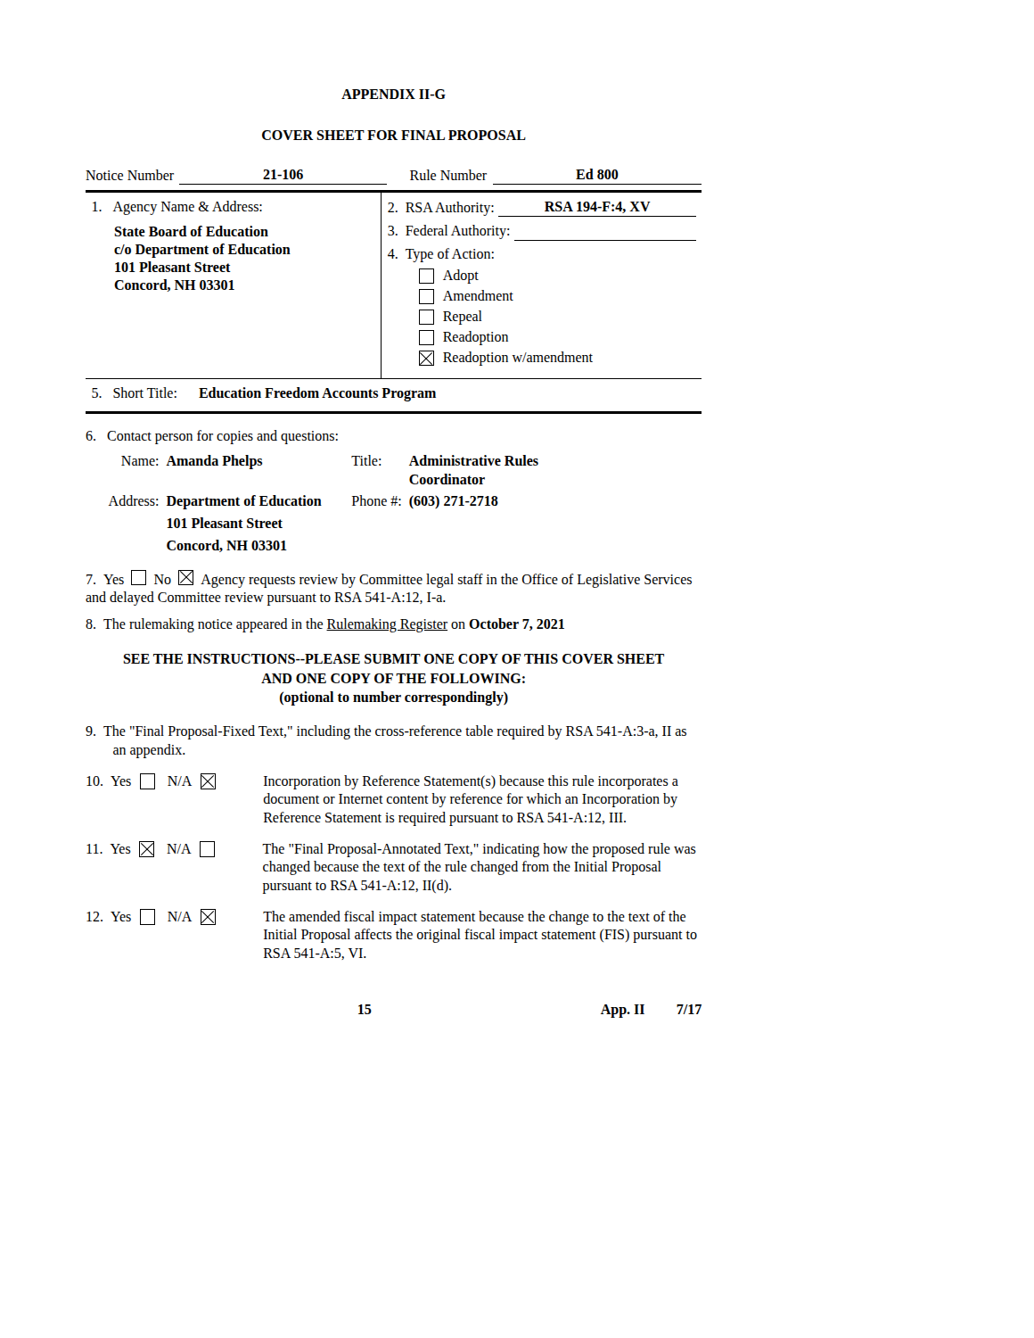APPENDIX II-G
COVER SHEET FOR FINAL PROPOSAL
Notice Number 21-106 Rule Number Ed 800
| 1. Agency Name & Address: State Board of Education c/o Department of Education 101 Pleasant Street Concord, NH 03301 | 2. RSA Authority: RSA 194-F:4, XV 3. Federal Authority: 4. Type of Action: Adopt Amendment Repeal Readoption Readoption w/amendment |
| 5. Short Title: Education Freedom Accounts Program |
6. Contact person for copies and questions:
| Name: | Amanda Phelps | Title: | Administrative Rules Coordinator |
| Address: | Department of Education | Phone #: | (603) 271-2718 |
| | 101 Pleasant Street | | |
| | Concord, NH 03301 | | |
7. Yes No Agency requests review by Committee legal staff in the Office of Legislative Services and delayed Committee review pursuant to RSA 541-A:12, I-a.
8. The rulemaking notice appeared in the Rulemaking Register on October 7, 2021
SEE THE INSTRUCTIONS--PLEASE SUBMIT ONE COPY OF THIS COVER SHEET
AND ONE COPY OF THE FOLLOWING:
(optional to number correspondingly)
9. The "Final Proposal-Fixed Text," including the cross-reference table required by RSA 541-A:3-a, II as an appendix.
10. Yes N/A Incorporation by Reference Statement(s) because this rule incorporates a document or Internet content by reference for which an Incorporation by Reference Statement is required pursuant to RSA 541-A:12, III.
11. Yes N/A The "Final Proposal-Annotated Text," indicating how the proposed rule was changed because the text of the rule changed from the Initial Proposal pursuant to RSA 541-A:12, II(d).
12. Yes N/A The amended fiscal impact statement because the change to the text of the Initial Proposal affects the original fiscal impact statement (FIS) pursuant to RSA 541-A:5, VI.
15 App. II 7/17